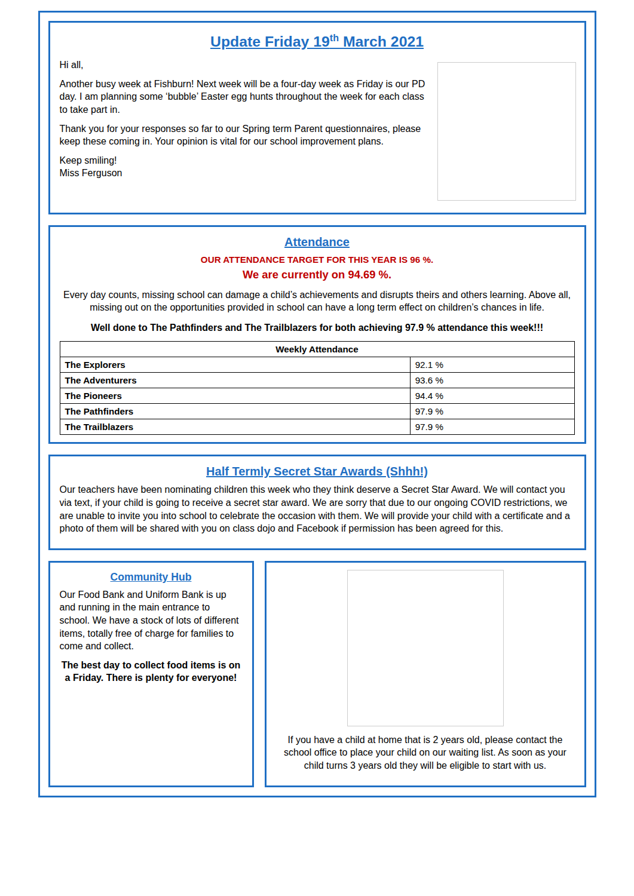Update Friday 19th March 2021
Hi all,
Another busy week at Fishburn! Next week will be a four-day week as Friday is our PD day. I am planning some ‘bubble’ Easter egg hunts throughout the week for each class to take part in.
Thank you for your responses so far to our Spring term Parent questionnaires, please keep these coming in. Your opinion is vital for our school improvement plans.
Keep smiling!
Miss Ferguson
Attendance
Our attendance target for this year is 96 %.
We are currently on 94.69 %.
Every day counts, missing school can damage a child’s achievements and disrupts theirs and others learning. Above all, missing out on the opportunities provided in school can have a long term effect on children’s chances in life.
Well done to The Pathfinders and The Trailblazers for both achieving 97.9 % attendance this week!!!
Weekly Attendance
| The Explorers | 92.1 % |
| The Adventurers | 93.6 % |
| The Pioneers | 94.4 % |
| The Pathfinders | 97.9 % |
| The Trailblazers | 97.9 % |
Half Termly Secret Star Awards (Shhh!)
Our teachers have been nominating children this week who they think deserve a Secret Star Award. We will contact you via text, if your child is going to receive a secret star award. We are sorry that due to our ongoing COVID restrictions, we are unable to invite you into school to celebrate the occasion with them. We will provide your child with a certificate and a photo of them will be shared with you on class dojo and Facebook if permission has been agreed for this.
Community Hub
Our Food Bank and Uniform Bank is up and running in the main entrance to school. We have a stock of lots of different items, totally free of charge for families to come and collect.
The best day to collect food items is on a Friday. There is plenty for everyone!
If you have a child at home that is 2 years old, please contact the school office to place your child on our waiting list. As soon as your child turns 3 years old they will be eligible to start with us.